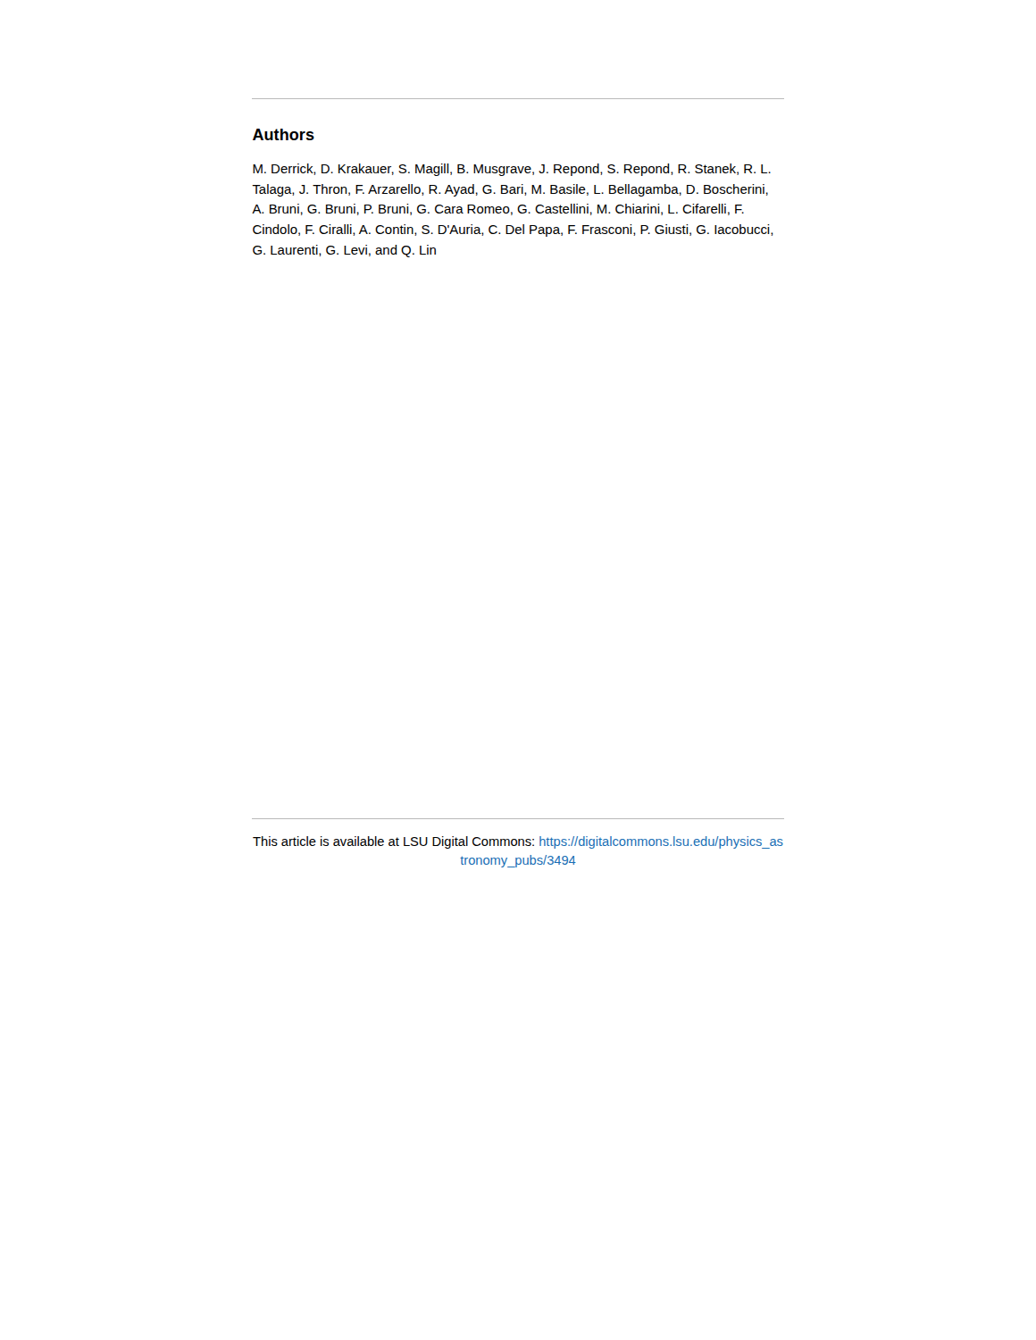Authors
M. Derrick, D. Krakauer, S. Magill, B. Musgrave, J. Repond, S. Repond, R. Stanek, R. L. Talaga, J. Thron, F. Arzarello, R. Ayad, G. Bari, M. Basile, L. Bellagamba, D. Boscherini, A. Bruni, G. Bruni, P. Bruni, G. Cara Romeo, G. Castellini, M. Chiarini, L. Cifarelli, F. Cindolo, F. Ciralli, A. Contin, S. D'Auria, C. Del Papa, F. Frasconi, P. Giusti, G. Iacobucci, G. Laurenti, G. Levi, and Q. Lin
This article is available at LSU Digital Commons: https://digitalcommons.lsu.edu/physics_astronomy_pubs/3494